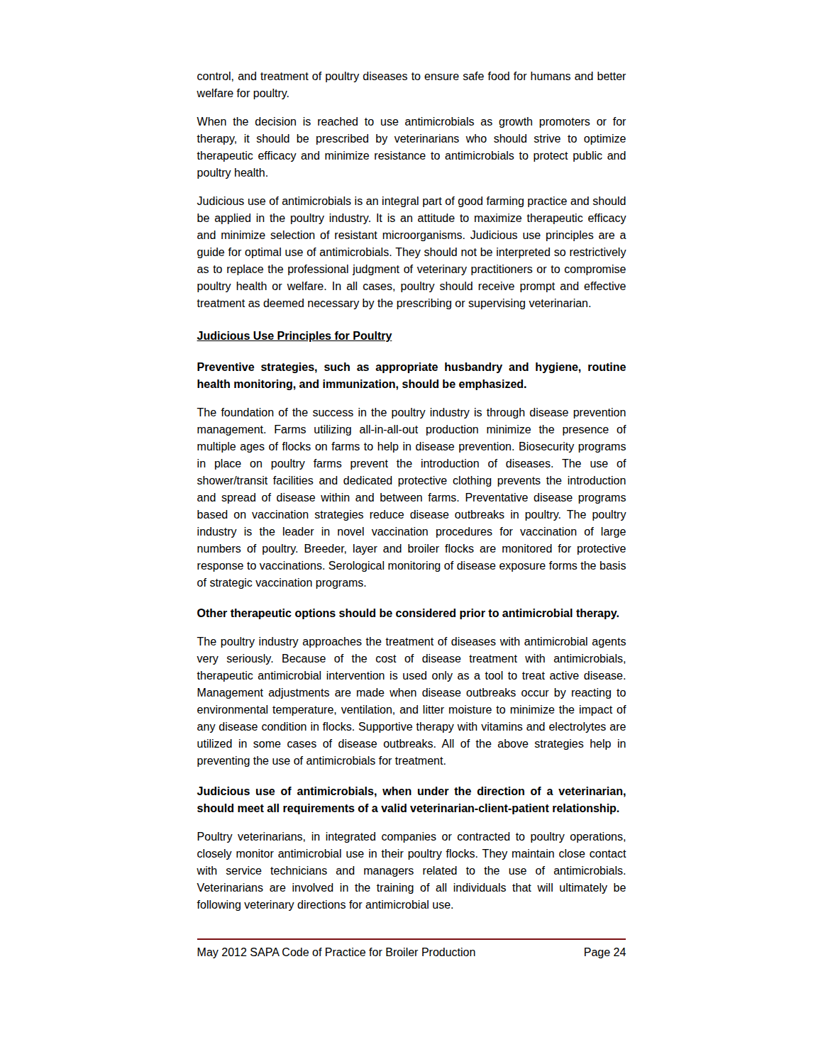control, and treatment of poultry diseases to ensure safe food for humans and better welfare for poultry.
When the decision is reached to use antimicrobials as growth promoters or for therapy, it should be prescribed by veterinarians who should strive to optimize therapeutic efficacy and minimize resistance to antimicrobials to protect public and poultry health.
Judicious use of antimicrobials is an integral part of good farming practice and should be applied in the poultry industry. It is an attitude to maximize therapeutic efficacy and minimize selection of resistant microorganisms. Judicious use principles are a guide for optimal use of antimicrobials. They should not be interpreted so restrictively as to replace the professional judgment of veterinary practitioners or to compromise poultry health or welfare. In all cases, poultry should receive prompt and effective treatment as deemed necessary by the prescribing or supervising veterinarian.
Judicious Use Principles for Poultry
Preventive strategies, such as appropriate husbandry and hygiene, routine health monitoring, and immunization, should be emphasized.
The foundation of the success in the poultry industry is through disease prevention management. Farms utilizing all-in-all-out production minimize the presence of multiple ages of flocks on farms to help in disease prevention. Biosecurity programs in place on poultry farms prevent the introduction of diseases. The use of shower/transit facilities and dedicated protective clothing prevents the introduction and spread of disease within and between farms. Preventative disease programs based on vaccination strategies reduce disease outbreaks in poultry. The poultry industry is the leader in novel vaccination procedures for vaccination of large numbers of poultry. Breeder, layer and broiler flocks are monitored for protective response to vaccinations. Serological monitoring of disease exposure forms the basis of strategic vaccination programs.
Other therapeutic options should be considered prior to antimicrobial therapy.
The poultry industry approaches the treatment of diseases with antimicrobial agents very seriously. Because of the cost of disease treatment with antimicrobials, therapeutic antimicrobial intervention is used only as a tool to treat active disease. Management adjustments are made when disease outbreaks occur by reacting to environmental temperature, ventilation, and litter moisture to minimize the impact of any disease condition in flocks. Supportive therapy with vitamins and electrolytes are utilized in some cases of disease outbreaks. All of the above strategies help in preventing the use of antimicrobials for treatment.
Judicious use of antimicrobials, when under the direction of a veterinarian, should meet all requirements of a valid veterinarian-client-patient relationship.
Poultry veterinarians, in integrated companies or contracted to poultry operations, closely monitor antimicrobial use in their poultry flocks. They maintain close contact with service technicians and managers related to the use of antimicrobials. Veterinarians are involved in the training of all individuals that will ultimately be following veterinary directions for antimicrobial use.
May 2012 SAPA Code of Practice for Broiler Production Page 24